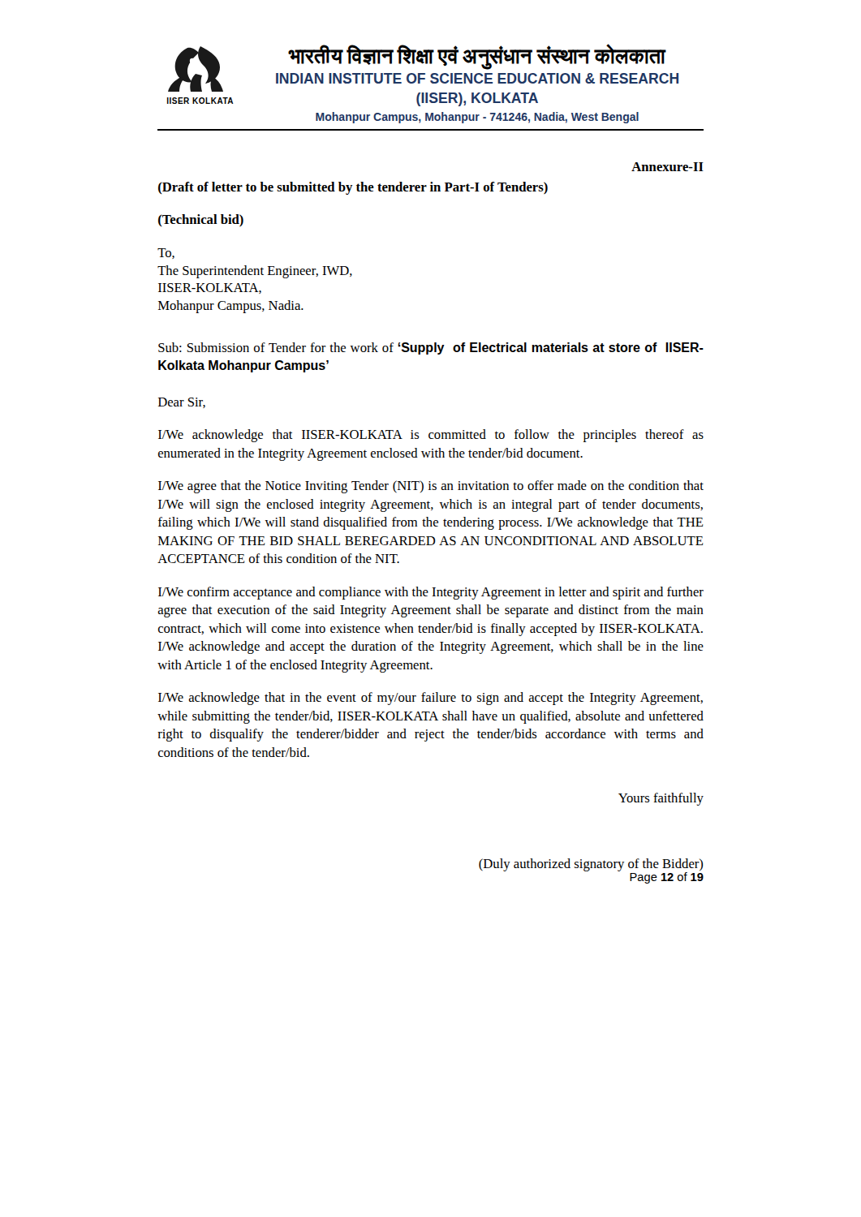IISER KOLKATA
भारतीय विज्ञान शिक्षा एवं अनुसंधान संस्थान कोलकाता
INDIAN INSTITUTE OF SCIENCE EDUCATION & RESEARCH (IISER), KOLKATA
Mohanpur Campus, Mohanpur - 741246, Nadia, West Bengal
Annexure-II
(Draft of letter to be submitted by the tenderer in Part-I of Tenders)
(Technical bid)
To,
The Superintendent Engineer, IWD,
IISER-KOLKATA,
Mohanpur Campus, Nadia.
Sub: Submission of Tender for the work of ‘Supply of Electrical materials at store of IISER- Kolkata Mohanpur Campus’
Dear Sir,
I/We acknowledge that IISER-KOLKATA is committed to follow the principles thereof as enumerated in the Integrity Agreement enclosed with the tender/bid document.
I/We agree that the Notice Inviting Tender (NIT) is an invitation to offer made on the condition that I/We will sign the enclosed integrity Agreement, which is an integral part of tender documents, failing which I/We will stand disqualified from the tendering process. I/We acknowledge that THE MAKING OF THE BID SHALL BEREGARDED AS AN UNCONDITIONAL AND ABSOLUTE ACCEPTANCE of this condition of the NIT.
I/We confirm acceptance and compliance with the Integrity Agreement in letter and spirit and further agree that execution of the said Integrity Agreement shall be separate and distinct from the main contract, which will come into existence when tender/bid is finally accepted by IISER-KOLKATA. I/We acknowledge and accept the duration of the Integrity Agreement, which shall be in the line with Article 1 of the enclosed Integrity Agreement.
I/We acknowledge that in the event of my/our failure to sign and accept the Integrity Agreement, while submitting the tender/bid, IISER-KOLKATA shall have un qualified, absolute and unfettered right to disqualify the tenderer/bidder and reject the tender/bids accordance with terms and conditions of the tender/bid.
Yours faithfully
(Duly authorized signatory of the Bidder)
Page 12 of 19